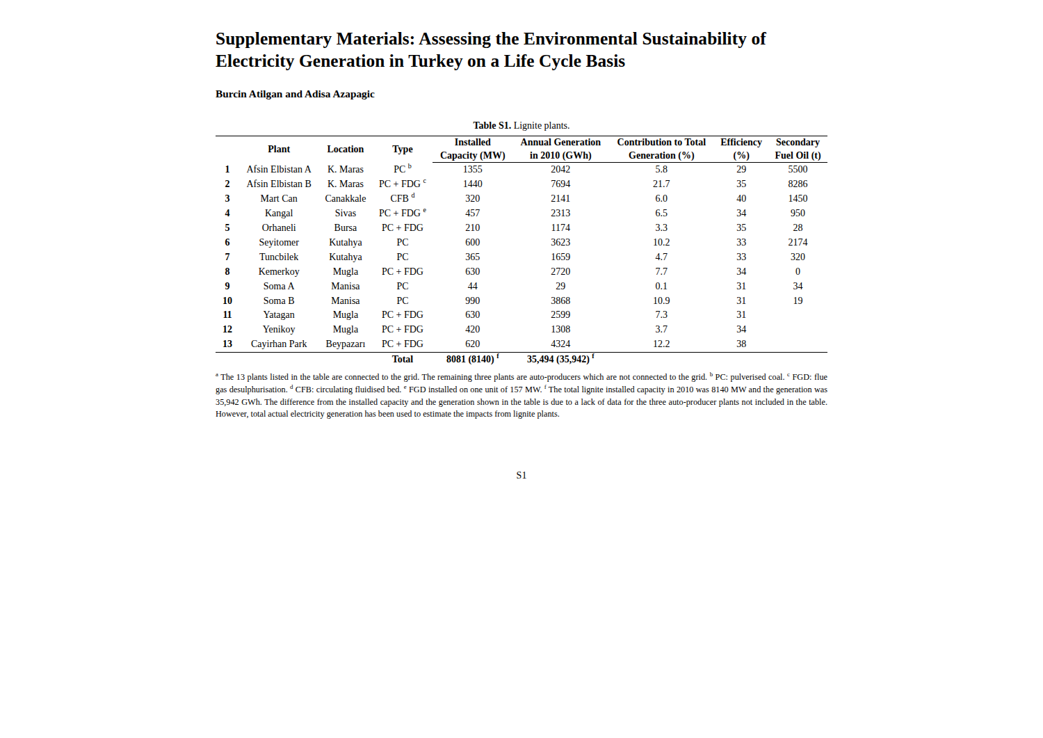Supplementary Materials: Assessing the Environmental Sustainability of Electricity Generation in Turkey on a Life Cycle Basis
Burcin Atilgan and Adisa Azapagic
Table S1. Lignite plants.
| | Plant | Location | Type | Installed | Annual Generation | Contribution to Total | Efficiency | Secondary |
| --- | --- | --- | --- | --- | --- | --- | --- | --- |
| Capacity (MW) | in 2010 (GWh) | Generation (%) | (%) | Fuel Oil (t) |
| 1 | Afsin Elbistan A | K. Maras | PC b | 1355 | 2042 | 5.8 | 29 | 5500 |
| 2 | Afsin Elbistan B | K. Maras | PC + FDG c | 1440 | 7694 | 21.7 | 35 | 8286 |
| 3 | Mart Can | Canakkale | CFB d | 320 | 2141 | 6.0 | 40 | 1450 |
| 4 | Kangal | Sivas | PC + FDG e | 457 | 2313 | 6.5 | 34 | 950 |
| 5 | Orhaneli | Bursa | PC + FDG | 210 | 1174 | 3.3 | 35 | 28 |
| 6 | Seyitomer | Kutahya | PC | 600 | 3623 | 10.2 | 33 | 2174 |
| 7 | Tuncbilek | Kutahya | PC | 365 | 1659 | 4.7 | 33 | 320 |
| 8 | Kemerkoy | Mugla | PC + FDG | 630 | 2720 | 7.7 | 34 | 0 |
| 9 | Soma A | Manisa | PC | 44 | 29 | 0.1 | 31 | 34 |
| 10 | Soma B | Manisa | PC | 990 | 3868 | 10.9 | 31 | 19 |
| 11 | Yatagan | Mugla | PC + FDG | 630 | 2599 | 7.3 | 31 | |
| 12 | Yenikoy | Mugla | PC + FDG | 420 | 1308 | 3.7 | 34 | |
| 13 | Cayirhan Park | Beypazarı | PC + FDG | 620 | 4324 | 12.2 | 38 | |
| | | | Total | 8081 (8140) f | 35,494 (35,942) f | | | |
a The 13 plants listed in the table are connected to the grid. The remaining three plants are auto-producers which are not connected to the grid. b PC: pulverised coal. c FGD: flue gas desulphurisation. d CFB: circulating fluidised bed. e FGD installed on one unit of 157 MW. f The total lignite installed capacity in 2010 was 8140 MW and the generation was 35,942 GWh. The difference from the installed capacity and the generation shown in the table is due to a lack of data for the three auto-producer plants not included in the table. However, total actual electricity generation has been used to estimate the impacts from lignite plants.
S1